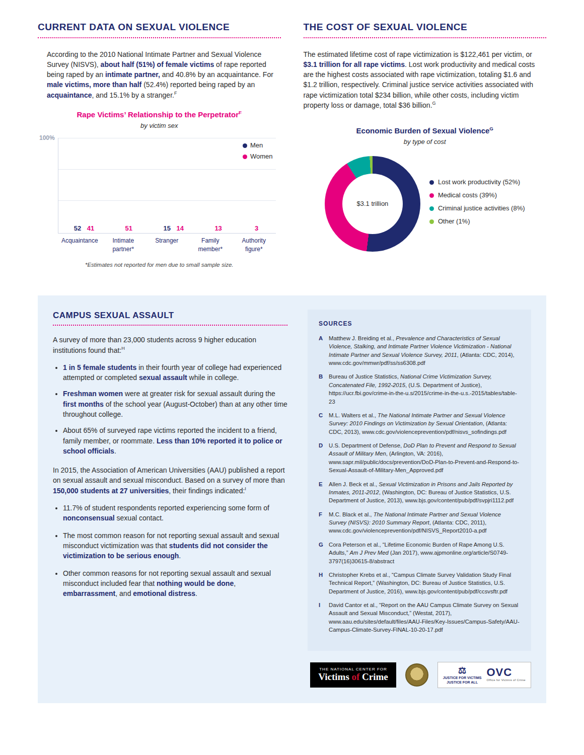Current Data on Sexual Violence
According to the 2010 National Intimate Partner and Sexual Violence Survey (NISVS), about half (51%) of female victims of rape reported being raped by an intimate partner, and 40.8% by an acquaintance. For male victims, more than half (52.4%) reported being raped by an acquaintance, and 15.1% by a stranger.F
Rape Victims’ Relationship to the PerpetratorF
by victim sex
100%
Men
Women
52
41
51
15
14
13
3
Acquaintance
Intimate
partner*
Stranger
Family
member*
Authority
figure*
*Estimates not reported for men due to small sample size.
The Cost of Sexual Violence
The estimated lifetime cost of rape victimization is $122,461 per victim, or $3.1 trillion for all rape victims. Lost work productivity and medical costs are the highest costs associated with rape victimization, totaling $1.6 and $1.2 trillion, respectively. Criminal justice service activities associated with rape victimization total $234 billion, while other costs, including victim property loss or damage, total $36 billion.G
Economic Burden of Sexual ViolenceG
by type of cost
Lost work productivity (52%)
Medical costs (39%)
Criminal justice activities (8%)
Other (1%)
Campus Sexual Assault
A survey of more than 23,000 students across 9 higher education institutions found that:H
1 in 5 female students in their fourth year of college had experienced attempted or completed sexual assault while in college.
Freshman women were at greater risk for sexual assault during the first months of the school year (August-October) than at any other time throughout college.
About 65% of surveyed rape victims reported the incident to a friend, family member, or roommate. Less than 10% reported it to police or school officials.
In 2015, the Association of American Universities (AAU) published a report on sexual assault and sexual misconduct. Based on a survey of more than 150,000 students at 27 universities, their findings indicated:I
11.7% of student respondents reported experiencing some form of nonconsensual sexual contact.
The most common reason for not reporting sexual assault and sexual misconduct victimization was that students did not consider the victimization to be serious enough.
Other common reasons for not reporting sexual assault and sexual misconduct included fear that nothing would be done, embarrassment, and emotional distress.
Sources
AMatthew J. Breiding et al., Prevalence and Characteristics of Sexual Violence, Stalking, and Intimate Partner Violence Victimization - National Intimate Partner and Sexual Violence Survey, 2011, (Atlanta: CDC, 2014), www.cdc.gov/mmwr/pdf/ss/ss6308.pdf
BBureau of Justice Statistics, National Crime Victimization Survey, Concatenated File, 1992-2015, (U.S. Department of Justice), https://ucr.fbi.gov/crime-in-the-u.s/2015/crime-in-the-u.s.-2015/tables/table-23
CM.L. Walters et al., The National Intimate Partner and Sexual Violence Survey: 2010 Findings on Victimization by Sexual Orientation, (Atlanta: CDC, 2013), www.cdc.gov/violenceprevention/pdf/nisvs_sofindings.pdf
DU.S. Department of Defense, DoD Plan to Prevent and Respond to Sexual Assault of Military Men, (Arlington, VA: 2016), www.sapr.mil/public/docs/prevention/DoD-Plan-to-Prevent-and-Respond-to-Sexual-Assault-of-Military-Men_Approved.pdf
EAllen J. Beck et al., Sexual Victimization in Prisons and Jails Reported by Inmates, 2011-2012, (Washington, DC: Bureau of Justice Statistics, U.S. Department of Justice, 2013), www.bjs.gov/content/pub/pdf/svpjri1112.pdf
FM.C. Black et al., The National Intimate Partner and Sexual Violence Survey (NISVS): 2010 Summary Report, (Atlanta: CDC, 2011), www.cdc.gov/violenceprevention/pdf/NISVS_Report2010-a.pdf
GCora Peterson et al., “Lifetime Economic Burden of Rape Among U.S. Adults,” Am J Prev Med (Jan 2017), www.ajpmonline.org/article/S0749-3797(16)30615-8/abstract
HChristopher Krebs et al., “Campus Climate Survey Validation Study Final Technical Report,” (Washington, DC: Bureau of Justice Statistics, U.S. Department of Justice, 2016), www.bjs.gov/content/pub/pdf/ccsvsftr.pdf
IDavid Cantor et al., “Report on the AAU Campus Climate Survey on Sexual Assault and Sexual Misconduct,” (Westat, 2017), www.aau.edu/sites/default/files/AAU-Files/Key-Issues/Campus-Safety/AAU-Campus-Climate-Survey-FINAL-10-20-17.pdf
THE NATIONAL CENTER FOR Victims of Crime
⚖ JUSTICE FOR VICTIMS
JUSTICE FOR ALL
OVC
Office for Victims of Crime